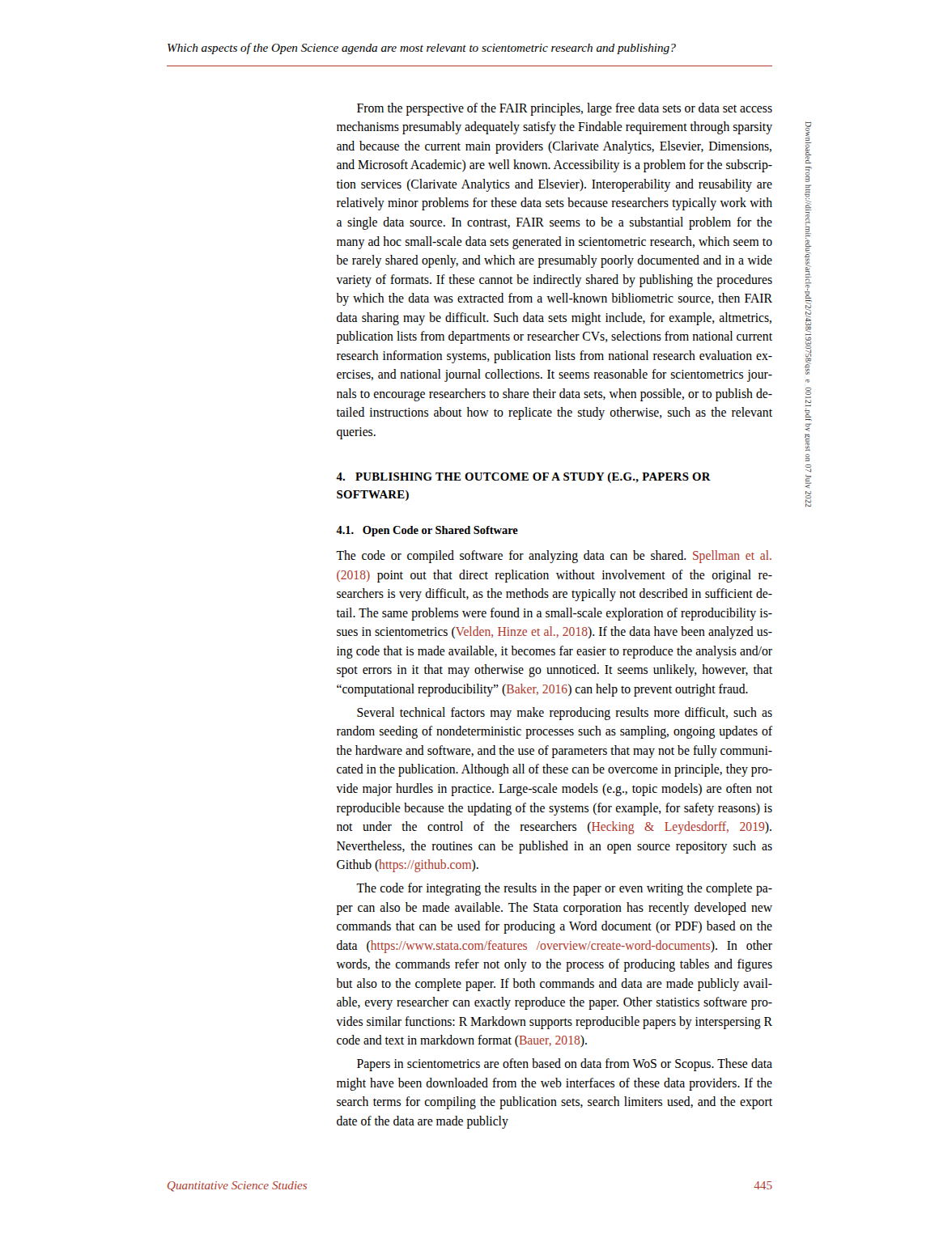Which aspects of the Open Science agenda are most relevant to scientometric research and publishing?
Downloaded from http://direct.mit.edu/qss/article-pdf/2/2/438/1930758/qss_e_00121.pdf by guest on 07 July 2022
From the perspective of the FAIR principles, large free data sets or data set access mechanisms presumably adequately satisfy the Findable requirement through sparsity and because the current main providers (Clarivate Analytics, Elsevier, Dimensions, and Microsoft Academic) are well known. Accessibility is a problem for the subscription services (Clarivate Analytics and Elsevier). Interoperability and reusability are relatively minor problems for these data sets because researchers typically work with a single data source. In contrast, FAIR seems to be a substantial problem for the many ad hoc small-scale data sets generated in scientometric research, which seem to be rarely shared openly, and which are presumably poorly documented and in a wide variety of formats. If these cannot be indirectly shared by publishing the procedures by which the data was extracted from a well-known bibliometric source, then FAIR data sharing may be difficult. Such data sets might include, for example, altmetrics, publication lists from departments or researcher CVs, selections from national current research information systems, publication lists from national research evaluation exercises, and national journal collections. It seems reasonable for scientometrics journals to encourage researchers to share their data sets, when possible, or to publish detailed instructions about how to replicate the study otherwise, such as the relevant queries.
4. PUBLISHING THE OUTCOME OF A STUDY (E.G., PAPERS OR SOFTWARE)
4.1. Open Code or Shared Software
The code or compiled software for analyzing data can be shared. Spellman et al. (2018) point out that direct replication without involvement of the original researchers is very difficult, as the methods are typically not described in sufficient detail. The same problems were found in a small-scale exploration of reproducibility issues in scientometrics (Velden, Hinze et al., 2018). If the data have been analyzed using code that is made available, it becomes far easier to reproduce the analysis and/or spot errors in it that may otherwise go unnoticed. It seems unlikely, however, that “computational reproducibility” (Baker, 2016) can help to prevent outright fraud.
Several technical factors may make reproducing results more difficult, such as random seeding of nondeterministic processes such as sampling, ongoing updates of the hardware and software, and the use of parameters that may not be fully communicated in the publication. Although all of these can be overcome in principle, they provide major hurdles in practice. Large-scale models (e.g., topic models) are often not reproducible because the updating of the systems (for example, for safety reasons) is not under the control of the researchers (Hecking & Leydesdorff, 2019). Nevertheless, the routines can be published in an open source repository such as Github (https://github.com).
The code for integrating the results in the paper or even writing the complete paper can also be made available. The Stata corporation has recently developed new commands that can be used for producing a Word document (or PDF) based on the data (https://www.stata.com/features /overview/create-word-documents). In other words, the commands refer not only to the process of producing tables and figures but also to the complete paper. If both commands and data are made publicly available, every researcher can exactly reproduce the paper. Other statistics software provides similar functions: R Markdown supports reproducible papers by interspersing R code and text in markdown format (Bauer, 2018).
Papers in scientometrics are often based on data from WoS or Scopus. These data might have been downloaded from the web interfaces of these data providers. If the search terms for compiling the publication sets, search limiters used, and the export date of the data are made publicly
Quantitative Science Studies 445